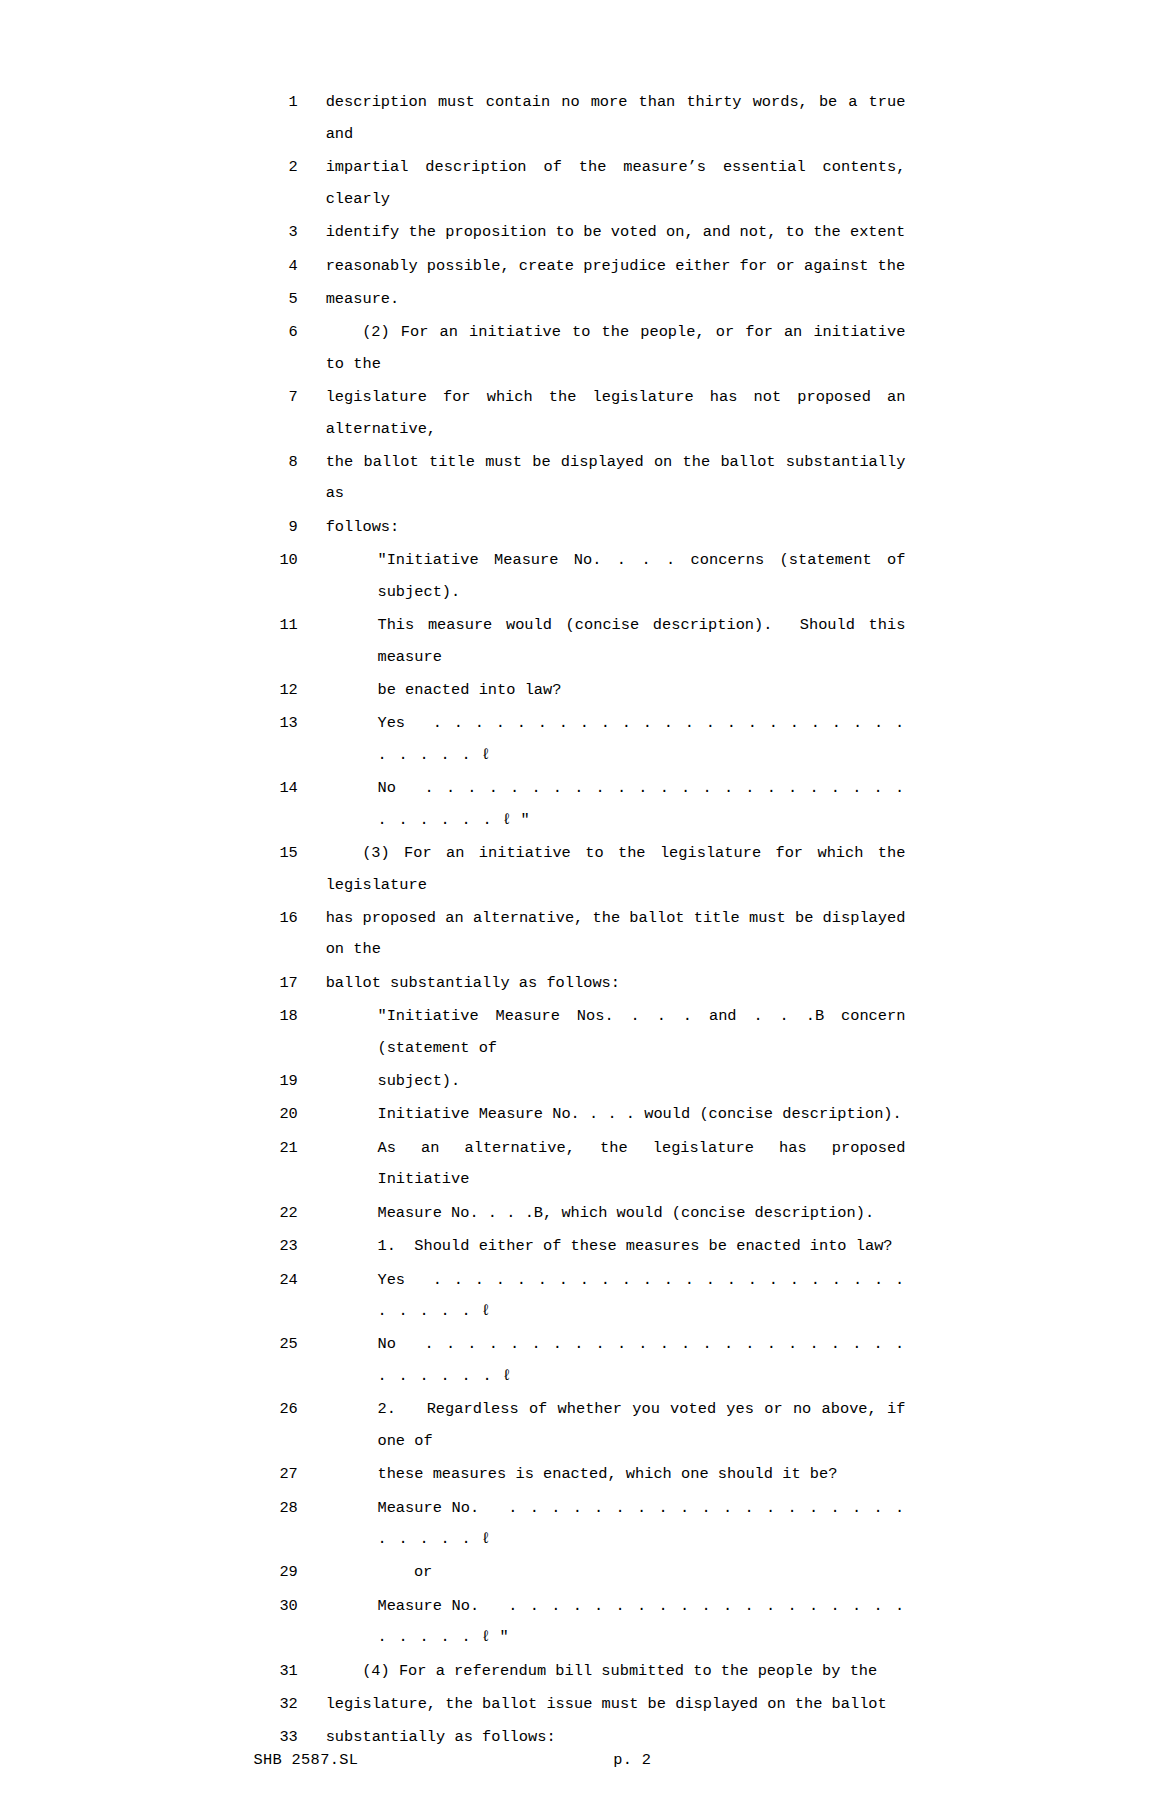| 1 | description must contain no more than thirty words, be a true and |
| 2 | impartial description of the measure’s essential contents, clearly |
| 3 | identify the proposition to be voted on, and not, to the extent |
| 4 | reasonably possible, create prejudice either for or against the |
| 5 | measure. |
| 6 | (2) For an initiative to the people, or for an initiative to the |
| 7 | legislature for which the legislature has not proposed an alternative, |
| 8 | the ballot title must be displayed on the ballot substantially as |
| 9 | follows: |
| 10 | "Initiative Measure No. . . . concerns (statement of subject). |
| 11 | This measure would (concise description). Should this measure |
| 12 | be enacted into law? |
| 13 | Yes . . . . . . . . . . . . . . . . . . . . . . . . . . . . ℓ |
| 14 | No . . . . . . . . . . . . . . . . . . . . . . . . . . . . . ℓ " |
| 15 | (3) For an initiative to the legislature for which the legislature |
| 16 | has proposed an alternative, the ballot title must be displayed on the |
| 17 | ballot substantially as follows: |
| 18 | "Initiative Measure Nos. . . . and . . .B concern (statement of |
| 19 | subject). |
| 20 | Initiative Measure No. . . . would (concise description). |
| 21 | As an alternative, the legislature has proposed Initiative |
| 22 | Measure No. . . .B, which would (concise description). |
| 23 | 1. Should either of these measures be enacted into law? |
| 24 | Yes . . . . . . . . . . . . . . . . . . . . . . . . . . . . ℓ |
| 25 | No . . . . . . . . . . . . . . . . . . . . . . . . . . . . . ℓ |
| 26 | 2. Regardless of whether you voted yes or no above, if one of |
| 27 | these measures is enacted, which one should it be? |
| 28 | Measure No. . . . . . . . . . . . . . . . . . . . . . . . . ℓ |
| 29 | or |
| 30 | Measure No. . . . . . . . . . . . . . . . . . . . . . . . . ℓ " |
| 31 | (4) For a referendum bill submitted to the people by the |
| 32 | legislature, the ballot issue must be displayed on the ballot |
| 33 | substantially as follows: |
SHB 2587.SL p. 2